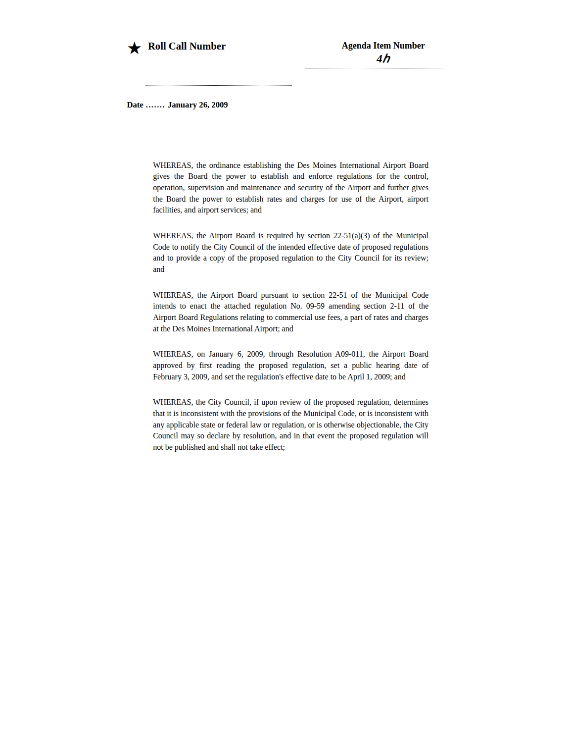★
Roll Call Number
Agenda Item Number
4ℎ
Date ....... January 26, 2009
WHEREAS, the ordinance establishing the Des Moines International Airport Board gives the Board the power to establish and enforce regulations for the control, operation, supervision and maintenance and security of the Airport and further gives the Board the power to establish rates and charges for use of the Airport, airport facilities, and airport services; and
WHEREAS, the Airport Board is required by section 22-51(a)(3) of the Municipal Code to notify the City Council of the intended effective date of proposed regulations and to provide a copy of the proposed regulation to the City Council for its review; and
WHEREAS, the Airport Board pursuant to section 22-51 of the Municipal Code intends to enact the attached regulation No. 09-59 amending section 2-11 of the Airport Board Regulations relating to commercial use fees, a part of rates and charges at the Des Moines International Airport; and
WHEREAS, on January 6, 2009, through Resolution A09-011, the Airport Board approved by first reading the proposed regulation, set a public hearing date of February 3, 2009, and set the regulation's effective date to be April 1, 2009; and
WHEREAS, the City Council, if upon review of the proposed regulation, determines that it is inconsistent with the provisions of the Municipal Code, or is inconsistent with any applicable state or federal law or regulation, or is otherwise objectionable, the City Council may so declare by resolution, and in that event the proposed regulation will not be published and shall not take effect;